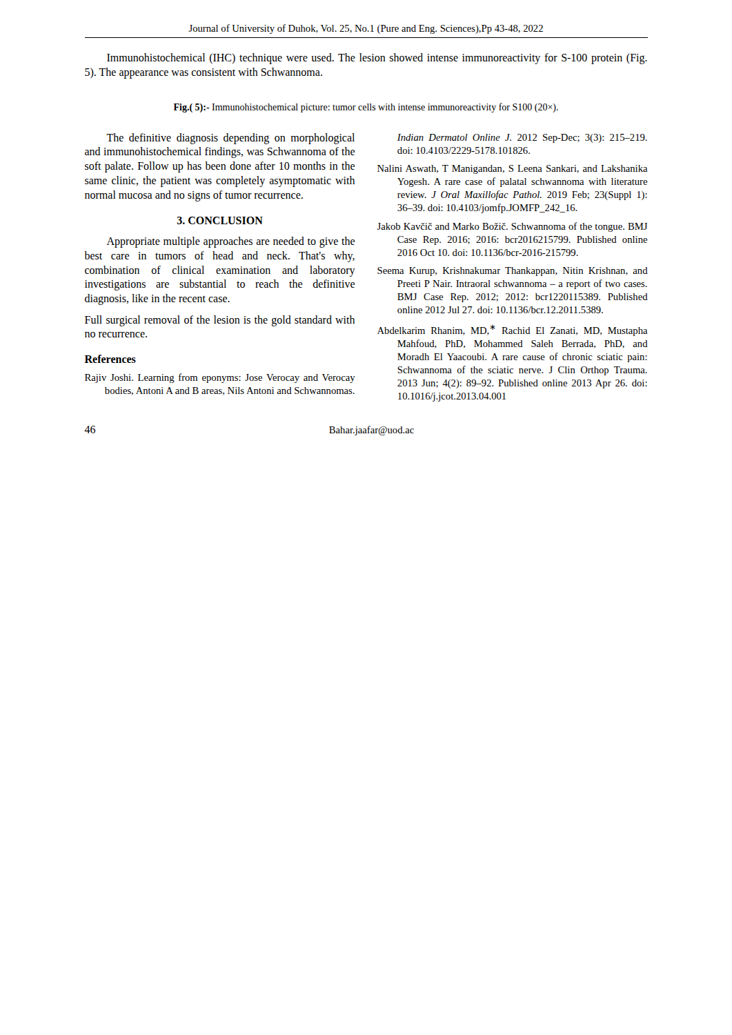Journal of University of Duhok, Vol. 25, No.1 (Pure and Eng. Sciences),Pp 43-48, 2022
Immunohistochemical (IHC) technique were used. The lesion showed intense immunoreactivity for S-100 protein (Fig. 5). The appearance was consistent with Schwannoma.
Fig.( 5):- Immunohistochemical picture: tumor cells with intense immunoreactivity for S100 (20×).
The definitive diagnosis depending on morphological and immunohistochemical findings, was Schwannoma of the soft palate. Follow up has been done after 10 months in the same clinic, the patient was completely asymptomatic with normal mucosa and no signs of tumor recurrence.
3. Conclusion
Appropriate multiple approaches are needed to give the best care in tumors of head and neck. That's why, combination of clinical examination and laboratory investigations are substantial to reach the definitive diagnosis, like in the recent case.
Full surgical removal of the lesion is the gold standard with no recurrence.
References
Rajiv Joshi. Learning from eponyms: Jose Verocay and Verocay bodies, Antoni A and B areas, Nils Antoni and Schwannomas. Indian Dermatol Online J. 2012 Sep-Dec; 3(3): 215–219. doi: 10.4103/2229-5178.101826.
Nalini Aswath, T Manigandan, S Leena Sankari, and Lakshanika Yogesh. A rare case of palatal schwannoma with literature review. J Oral Maxillofac Pathol. 2019 Feb; 23(Suppl 1): 36–39. doi: 10.4103/jomfp.JOMFP_242_16.
Jakob Kavčič and Marko Božič. Schwannoma of the tongue. BMJ Case Rep. 2016; 2016: bcr2016215799. Published online 2016 Oct 10. doi: 10.1136/bcr-2016-215799.
Seema Kurup, Krishnakumar Thankappan, Nitin Krishnan, and Preeti P Nair. Intraoral schwannoma – a report of two cases. BMJ Case Rep. 2012; 2012: bcr1220115389. Published online 2012 Jul 27. doi: 10.1136/bcr.12.2011.5389.
Abdelkarim Rhanim, MD,∗ Rachid El Zanati, MD, Mustapha Mahfoud, PhD, Mohammed Saleh Berrada, PhD, and Moradh El Yaacoubi. A rare cause of chronic sciatic pain: Schwannoma of the sciatic nerve. J Clin Orthop Trauma. 2013 Jun; 4(2): 89–92. Published online 2013 Apr 26. doi: 10.1016/j.jcot.2013.04.001
46 Bahar.jaafar@uod.ac